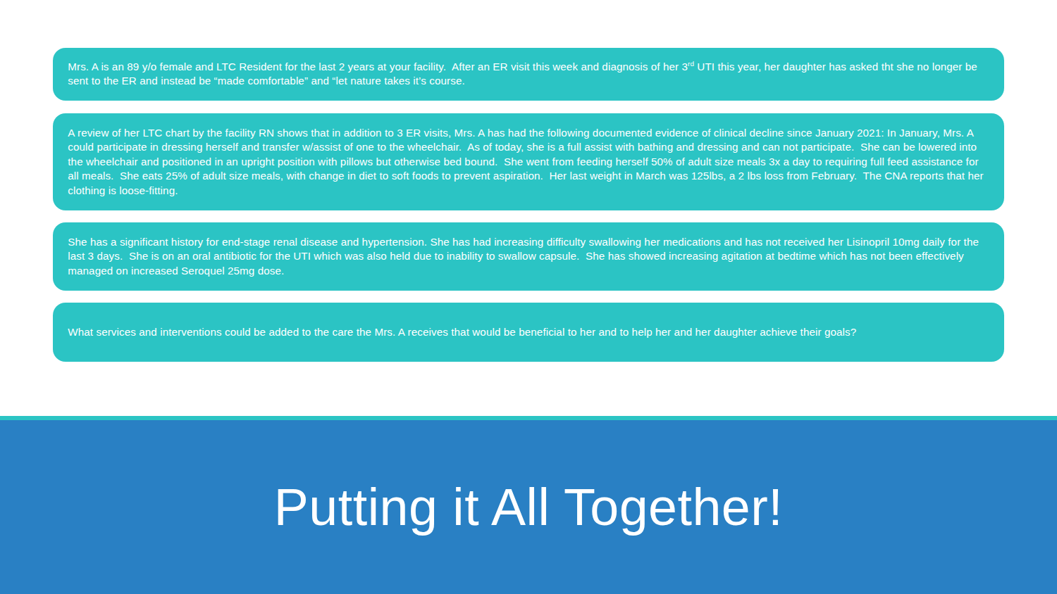Mrs. A is an 89 y/o female and LTC Resident for the last 2 years at your facility. After an ER visit this week and diagnosis of her 3rd UTI this year, her daughter has asked tht she no longer be sent to the ER and instead be “made comfortable” and “let nature takes it’s course.
A review of her LTC chart by the facility RN shows that in addition to 3 ER visits, Mrs. A has had the following documented evidence of clinical decline since January 2021: In January, Mrs. A could participate in dressing herself and transfer w/assist of one to the wheelchair. As of today, she is a full assist with bathing and dressing and can not participate. She can be lowered into the wheelchair and positioned in an upright position with pillows but otherwise bed bound. She went from feeding herself 50% of adult size meals 3x a day to requiring full feed assistance for all meals. She eats 25% of adult size meals, with change in diet to soft foods to prevent aspiration. Her last weight in March was 125lbs, a 2 lbs loss from February. The CNA reports that her clothing is loose-fitting.
She has a significant history for end-stage renal disease and hypertension. She has had increasing difficulty swallowing her medications and has not received her Lisinopril 10mg daily for the last 3 days. She is on an oral antibiotic for the UTI which was also held due to inability to swallow capsule. She has showed increasing agitation at bedtime which has not been effectively managed on increased Seroquel 25mg dose.
What services and interventions could be added to the care the Mrs. A receives that would be beneficial to her and to help her and her daughter achieve their goals?
Putting it All Together!